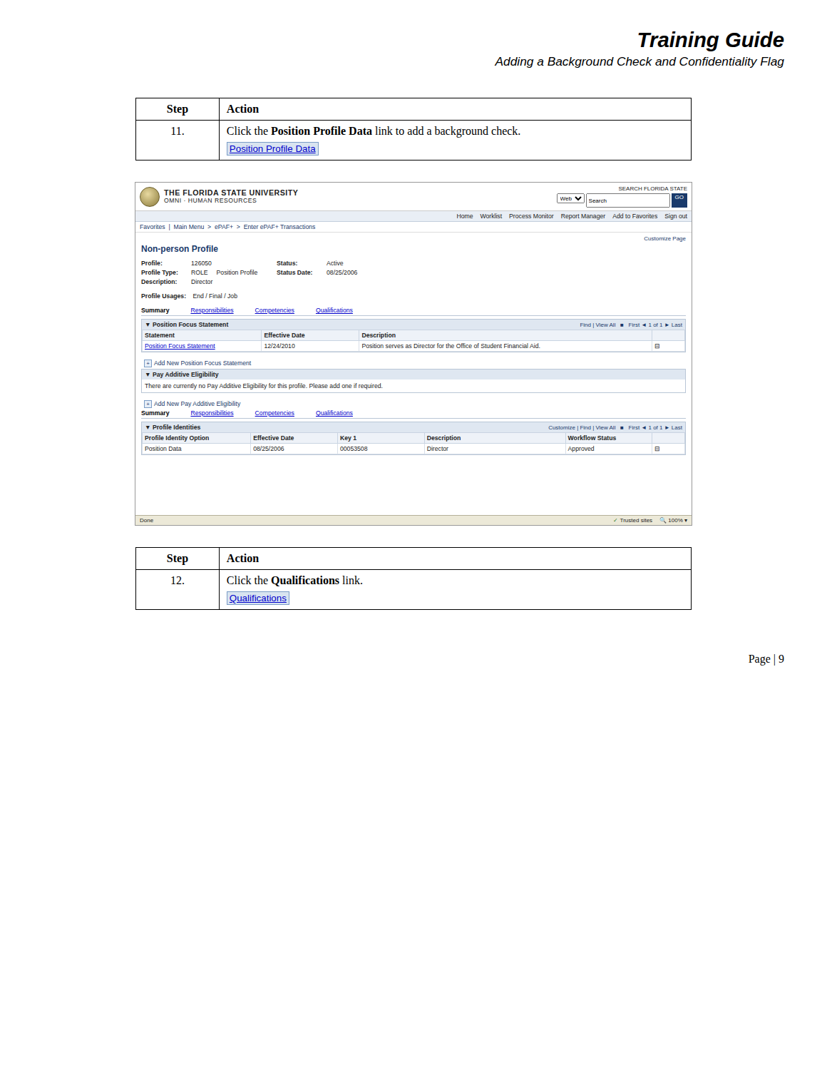Training Guide
Adding a Background Check and Confidentiality Flag
| Step | Action |
| --- | --- |
| 11. | Click the Position Profile Data link to add a background check. Position Profile Data |
THE FLORIDA STATE UNIVERSITY
OMNI · HUMAN RESOURCES
SEARCH FLORIDA STATE
Web GO
Home Worklist Process Monitor Report Manager Add to Favorites Sign out
Favorites | Main Menu > ePAF+ > Enter ePAF+ Transactions
Customize Page
Non-person Profile
Profile:
126050
Status:
Active
Profile Type:
ROLE Position Profile
Status Date:
08/25/2006
Description:
Director
Profile Usages: End / Final / Job
Summary Responsibilities Competencies Qualifications
▼ Position Focus Statement Find | View All ■ First ◄ 1 of 1 ► Last
| Statement | Effective Date | Description | |
| --- | --- | --- | --- |
| Position Focus Statement | 12/24/2010 | Position serves as Director for the Office of Student Financial Aid. | ⊟ |
+Add New Position Focus Statement
▼ Pay Additive Eligibility
There are currently no Pay Additive Eligibility for this profile. Please add one if required.
+Add New Pay Additive Eligibility
Summary Responsibilities Competencies Qualifications
▼ Profile Identities Customize | Find | View All ■ First ◄ 1 of 1 ► Last
| Profile Identity Option | Effective Date | Key 1 | Description | Workflow Status | |
| --- | --- | --- | --- | --- | --- |
| Position Data | 08/25/2006 | 00053508 | Director | Approved | ⊟ |
Done Trusted sites 🔍 100% ▾
| Step | Action |
| --- | --- |
| 12. | Click the Qualifications link. Qualifications |
Page | 9